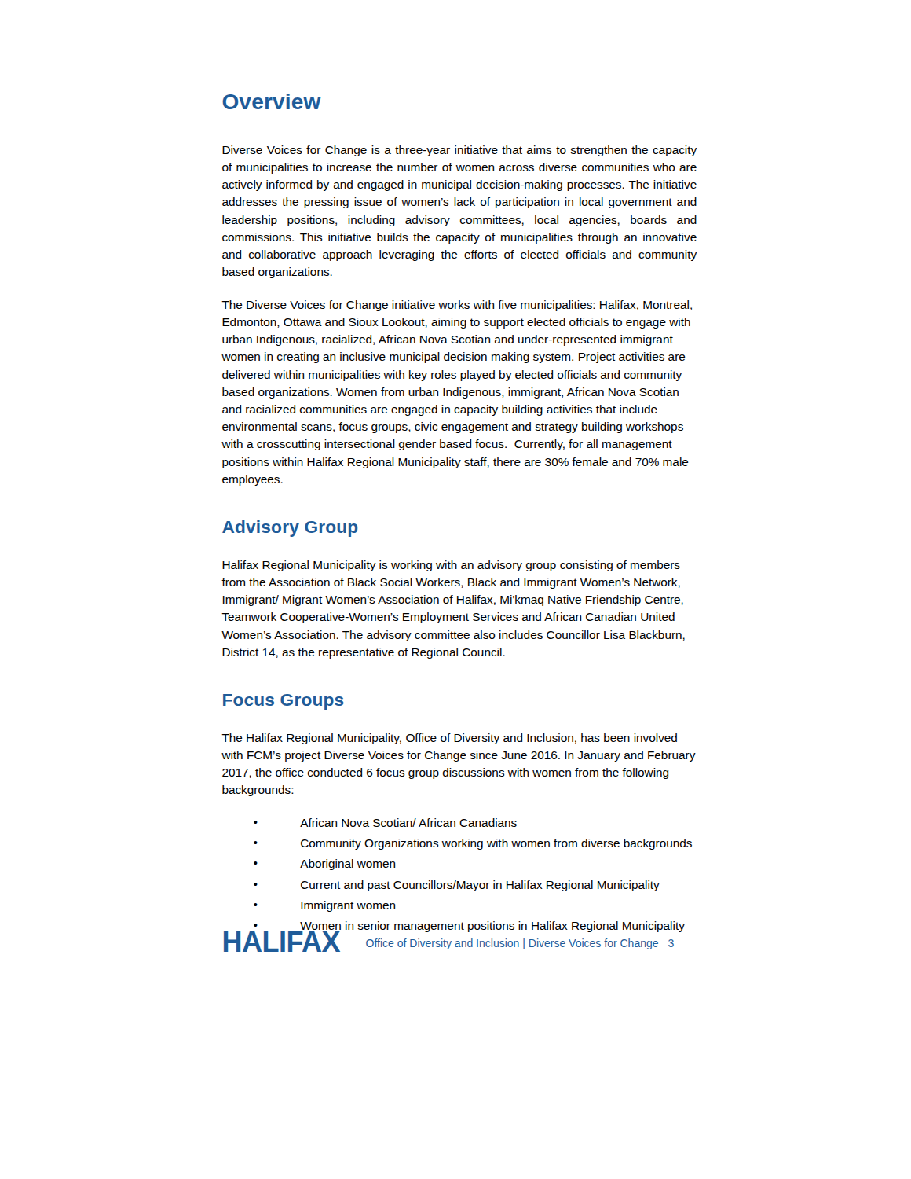Overview
Diverse Voices for Change is a three-year initiative that aims to strengthen the capacity of municipalities to increase the number of women across diverse communities who are actively informed by and engaged in municipal decision-making processes. The initiative addresses the pressing issue of women’s lack of participation in local government and leadership positions, including advisory committees, local agencies, boards and commissions. This initiative builds the capacity of municipalities through an innovative and collaborative approach leveraging the efforts of elected officials and community based organizations.
The Diverse Voices for Change initiative works with five municipalities: Halifax, Montreal, Edmonton, Ottawa and Sioux Lookout, aiming to support elected officials to engage with urban Indigenous, racialized, African Nova Scotian and under-represented immigrant women in creating an inclusive municipal decision making system. Project activities are delivered within municipalities with key roles played by elected officials and community based organizations. Women from urban Indigenous, immigrant, African Nova Scotian and racialized communities are engaged in capacity building activities that include environmental scans, focus groups, civic engagement and strategy building workshops with a crosscutting intersectional gender based focus. Currently, for all management positions within Halifax Regional Municipality staff, there are 30% female and 70% male employees.
Advisory Group
Halifax Regional Municipality is working with an advisory group consisting of members from the Association of Black Social Workers, Black and Immigrant Women’s Network, Immigrant/ Migrant Women’s Association of Halifax, Mi'kmaq Native Friendship Centre, Teamwork Cooperative-Women’s Employment Services and African Canadian United Women’s Association. The advisory committee also includes Councillor Lisa Blackburn, District 14, as the representative of Regional Council.
Focus Groups
The Halifax Regional Municipality, Office of Diversity and Inclusion, has been involved with FCM’s project Diverse Voices for Change since June 2016. In January and February 2017, the office conducted 6 focus group discussions with women from the following backgrounds:
African Nova Scotian/ African Canadians
Community Organizations working with women from diverse backgrounds
Aboriginal women
Current and past Councillors/Mayor in Halifax Regional Municipality
Immigrant women
Women in senior management positions in Halifax Regional Municipality
HALIFAX
Office of Diversity and Inclusion | Diverse Voices for Change 3